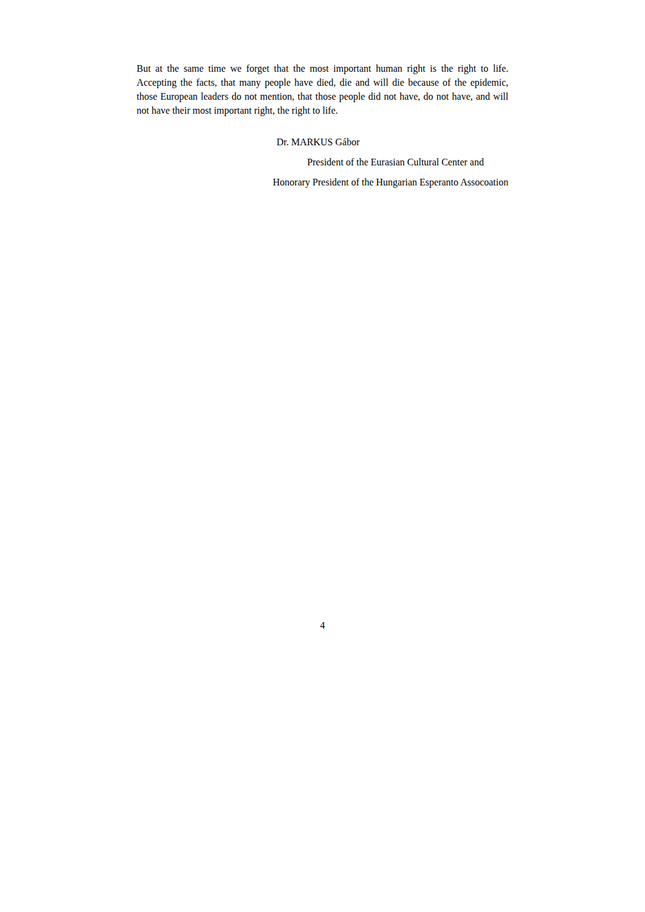But at the same time we forget that the most important human right is the right to life. Accepting the facts, that many people have died, die and will die because of the epidemic, those European leaders do not mention, that those people did not have, do not have, and will not have their most important right, the right to life.
Dr. MARKUS Gábor
President of the Eurasian Cultural Center and
Honorary President of the Hungarian Esperanto Assocoation
4